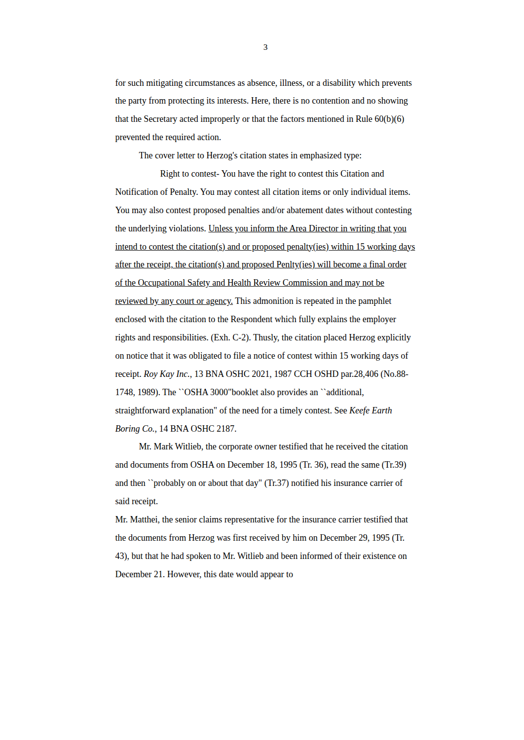3
for such mitigating circumstances as absence, illness, or a disability which prevents the party from protecting its interests. Here, there is no contention and no showing that the Secretary acted improperly or that the factors mentioned in Rule 60(b)(6) prevented the required action.
The cover letter to Herzog's citation states in emphasized type:
Right to contest- You have the right to contest this Citation and Notification of Penalty. You may contest all citation items or only individual items. You may also contest proposed penalties and/or abatement dates without contesting the underlying violations. Unless you inform the Area Director in writing that you intend to contest the citation(s) and or proposed penalty(ies) within 15 working days after the receipt, the citation(s) and proposed Penlty(ies) will become a final order of the Occupational Safety and Health Review Commission and may not be reviewed by any court or agency. This admonition is repeated in the pamphlet enclosed with the citation to the Respondent which fully explains the employer rights and responsibilities. (Exh. C-2). Thusly, the citation placed Herzog explicitly on notice that it was obligated to file a notice of contest within 15 working days of receipt. Roy Kay Inc., 13 BNA OSHC 2021, 1987 CCH OSHD par.28,406 (No.88-1748, 1989). The ``OSHA 3000"booklet also provides an ``additional, straightforward explanation" of the need for a timely contest. See Keefe Earth Boring Co., 14 BNA OSHC 2187.
Mr. Mark Witlieb, the corporate owner testified that he received the citation and documents from OSHA on December 18, 1995 (Tr. 36), read the same (Tr.39) and then ``probably on or about that day" (Tr.37) notified his insurance carrier of said receipt.
Mr. Matthei, the senior claims representative for the insurance carrier testified that the documents from Herzog was first received by him on December 29, 1995 (Tr. 43), but that he had spoken to Mr. Witlieb and been informed of their existence on December 21. However, this date would appear to